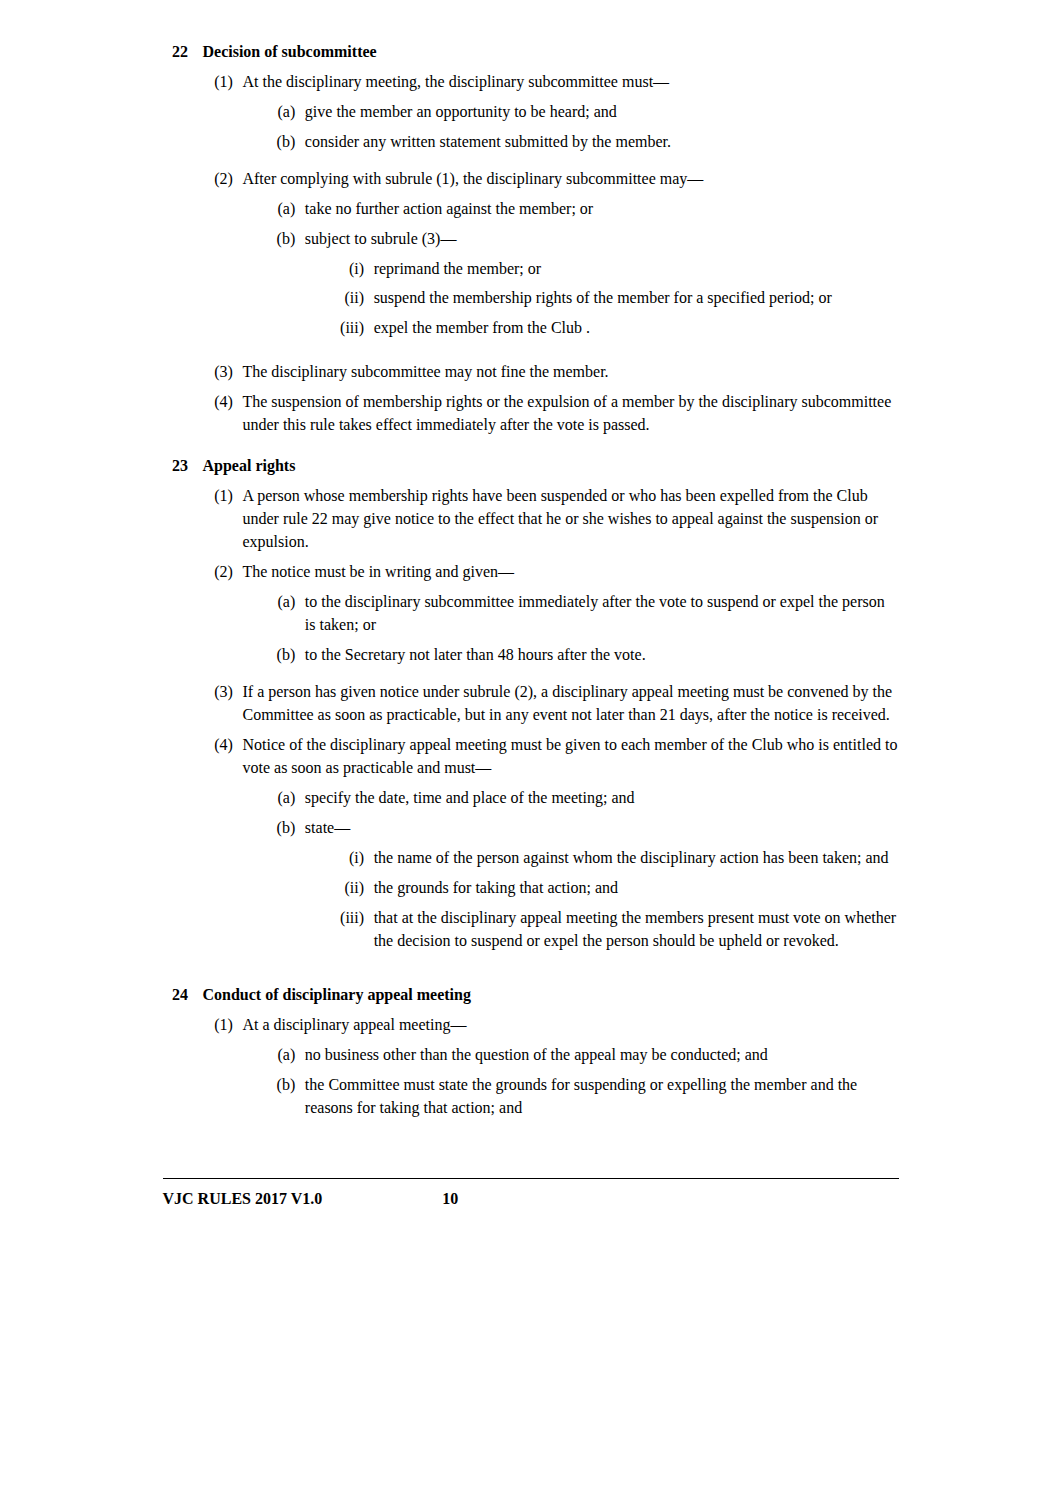22 Decision of subcommittee
(1)
At the disciplinary meeting, the disciplinary subcommittee must—
(a) give the member an opportunity to be heard; and
(b) consider any written statement submitted by the member.
(2)
After complying with subrule (1), the disciplinary subcommittee may—
(a) take no further action against the member; or
(b)
subject to subrule (3)—
(i) reprimand the member; or
(ii) suspend the membership rights of the member for a specified period; or
(iii) expel the member from the Club .
(3) The disciplinary subcommittee may not fine the member.
(4) The suspension of membership rights or the expulsion of a member by the disciplinary subcommittee under this rule takes effect immediately after the vote is passed.
23 Appeal rights
(1) A person whose membership rights have been suspended or who has been expelled from the Club under rule 22 may give notice to the effect that he or she wishes to appeal against the suspension or expulsion.
(2)
The notice must be in writing and given—
(a) to the disciplinary subcommittee immediately after the vote to suspend or expel the person is taken; or
(b) to the Secretary not later than 48 hours after the vote.
(3) If a person has given notice under subrule (2), a disciplinary appeal meeting must be convened by the Committee as soon as practicable, but in any event not later than 21 days, after the notice is received.
(4)
Notice of the disciplinary appeal meeting must be given to each member of the Club who is entitled to vote as soon as practicable and must—
(a) specify the date, time and place of the meeting; and
(b)
state—
(i) the name of the person against whom the disciplinary action has been taken; and
(ii) the grounds for taking that action; and
(iii) that at the disciplinary appeal meeting the members present must vote on whether the decision to suspend or expel the person should be upheld or revoked.
24 Conduct of disciplinary appeal meeting
(1)
At a disciplinary appeal meeting—
(a) no business other than the question of the appeal may be conducted; and
(b) the Committee must state the grounds for suspending or expelling the member and the reasons for taking that action; and
VJC RULES 2017 V1.0 10